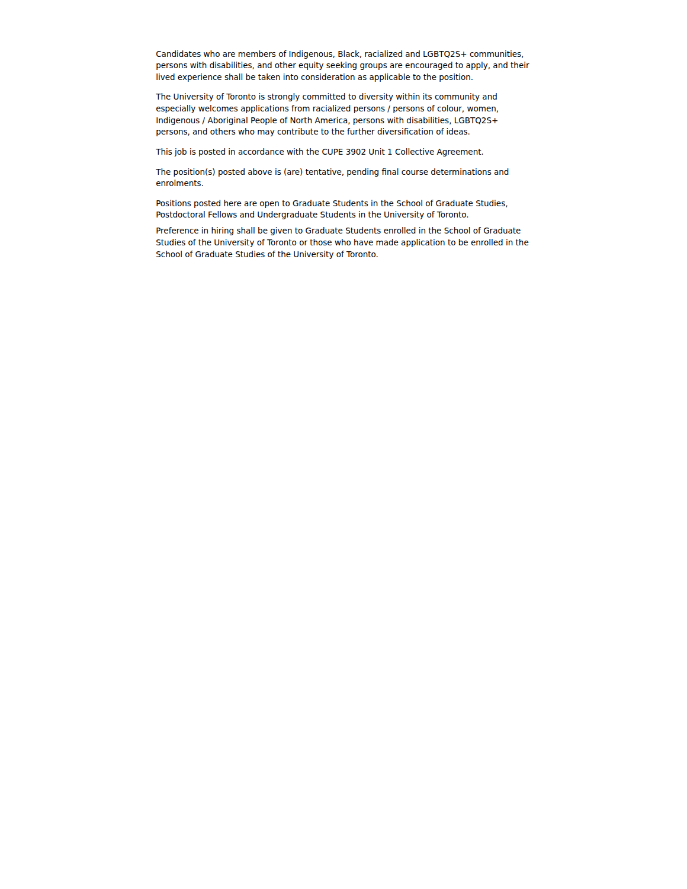Candidates who are members of Indigenous, Black, racialized and LGBTQ2S+ communities, persons with disabilities, and other equity seeking groups are encouraged to apply, and their lived experience shall be taken into consideration as applicable to the position.
The University of Toronto is strongly committed to diversity within its community and especially welcomes applications from racialized persons / persons of colour, women, Indigenous / Aboriginal People of North America, persons with disabilities, LGBTQ2S+ persons, and others who may contribute to the further diversification of ideas.
This job is posted in accordance with the CUPE 3902 Unit 1 Collective Agreement.
The position(s) posted above is (are) tentative, pending final course determinations and enrolments.
Positions posted here are open to Graduate Students in the School of Graduate Studies, Postdoctoral Fellows and Undergraduate Students in the University of Toronto.
Preference in hiring shall be given to Graduate Students enrolled in the School of Graduate Studies of the University of Toronto or those who have made application to be enrolled in the School of Graduate Studies of the University of Toronto.